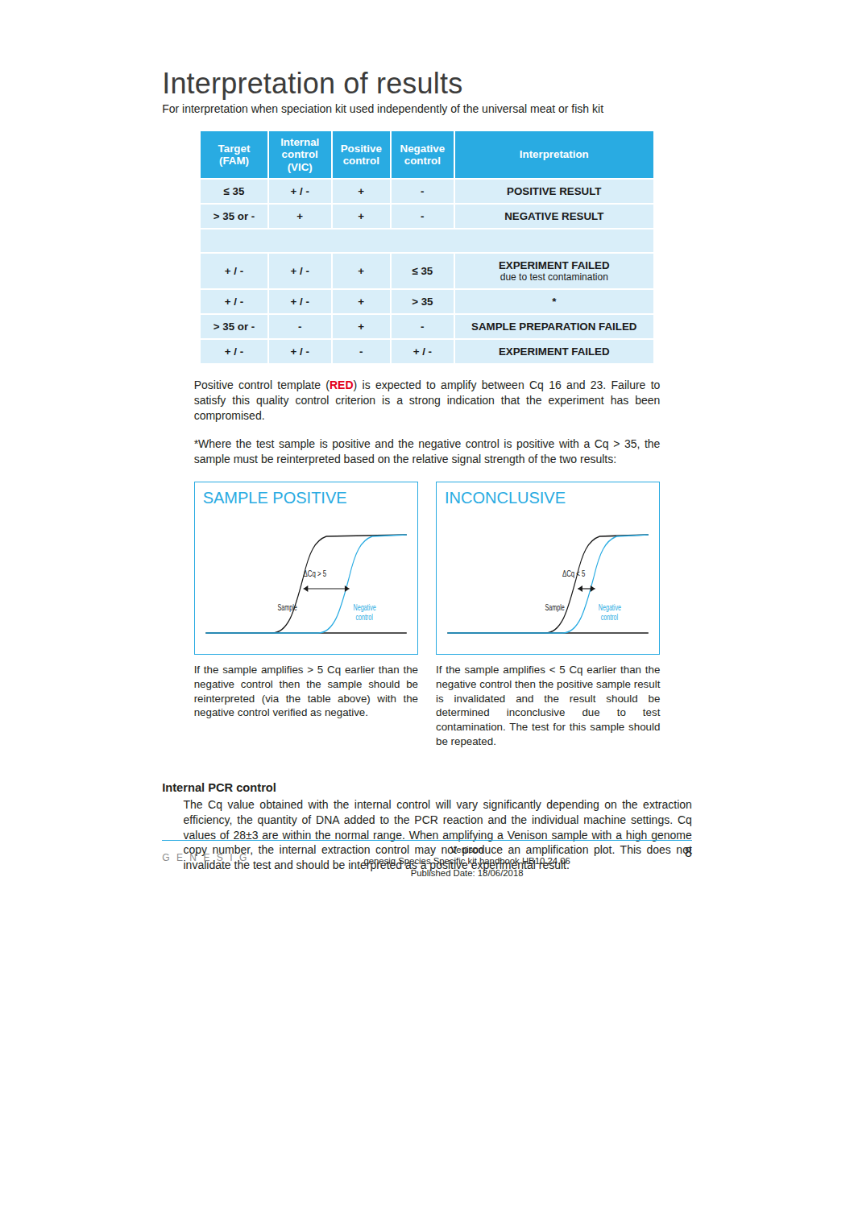Interpretation of results
For interpretation when speciation kit used independently of the universal meat or fish kit
| Target (FAM) | Internal control (VIC) | Positive control | Negative control | Interpretation |
| --- | --- | --- | --- | --- |
| ≤ 35 | + / - | + | - | POSITIVE RESULT |
| > 35 or - | + | + | - | NEGATIVE RESULT |
| + / - | + / - | + | ≤ 35 | EXPERIMENT FAILED due to test contamination |
| + / - | + / - | + | > 35 | * |
| > 35 or - | - | + | - | SAMPLE PREPARATION FAILED |
| + / - | + / - | - | + / - | EXPERIMENT FAILED |
Positive control template (RED) is expected to amplify between Cq 16 and 23. Failure to satisfy this quality control criterion is a strong indication that the experiment has been compromised.
*Where the test sample is positive and the negative control is positive with a Cq > 35, the sample must be reinterpreted based on the relative signal strength of the two results:
SAMPLE POSITIVE
ΔCq > 5 Sample Negative control
If the sample amplifies > 5 Cq earlier than the negative control then the sample should be reinterpreted (via the table above) with the negative control verified as negative.
INCONCLUSIVE
ΔCq < 5 Sample Negative control
If the sample amplifies < 5 Cq earlier than the negative control then the positive sample result is invalidated and the result should be determined inconclusive due to test contamination. The test for this sample should be repeated.
Internal PCR control
The Cq value obtained with the internal control will vary significantly depending on the extraction efficiency, the quantity of DNA added to the PCR reaction and the individual machine settings. Cq values of 28±3 are within the normal range. When amplifying a Venison sample with a high genome copy number, the internal extraction control may not produce an amplification plot. This does not invalidate the test and should be interpreted as a positive experimental result.
G E N E S I G
Venison
genesig Species Specific kit handbook HB10.24.06
Published Date: 18/06/2018
8